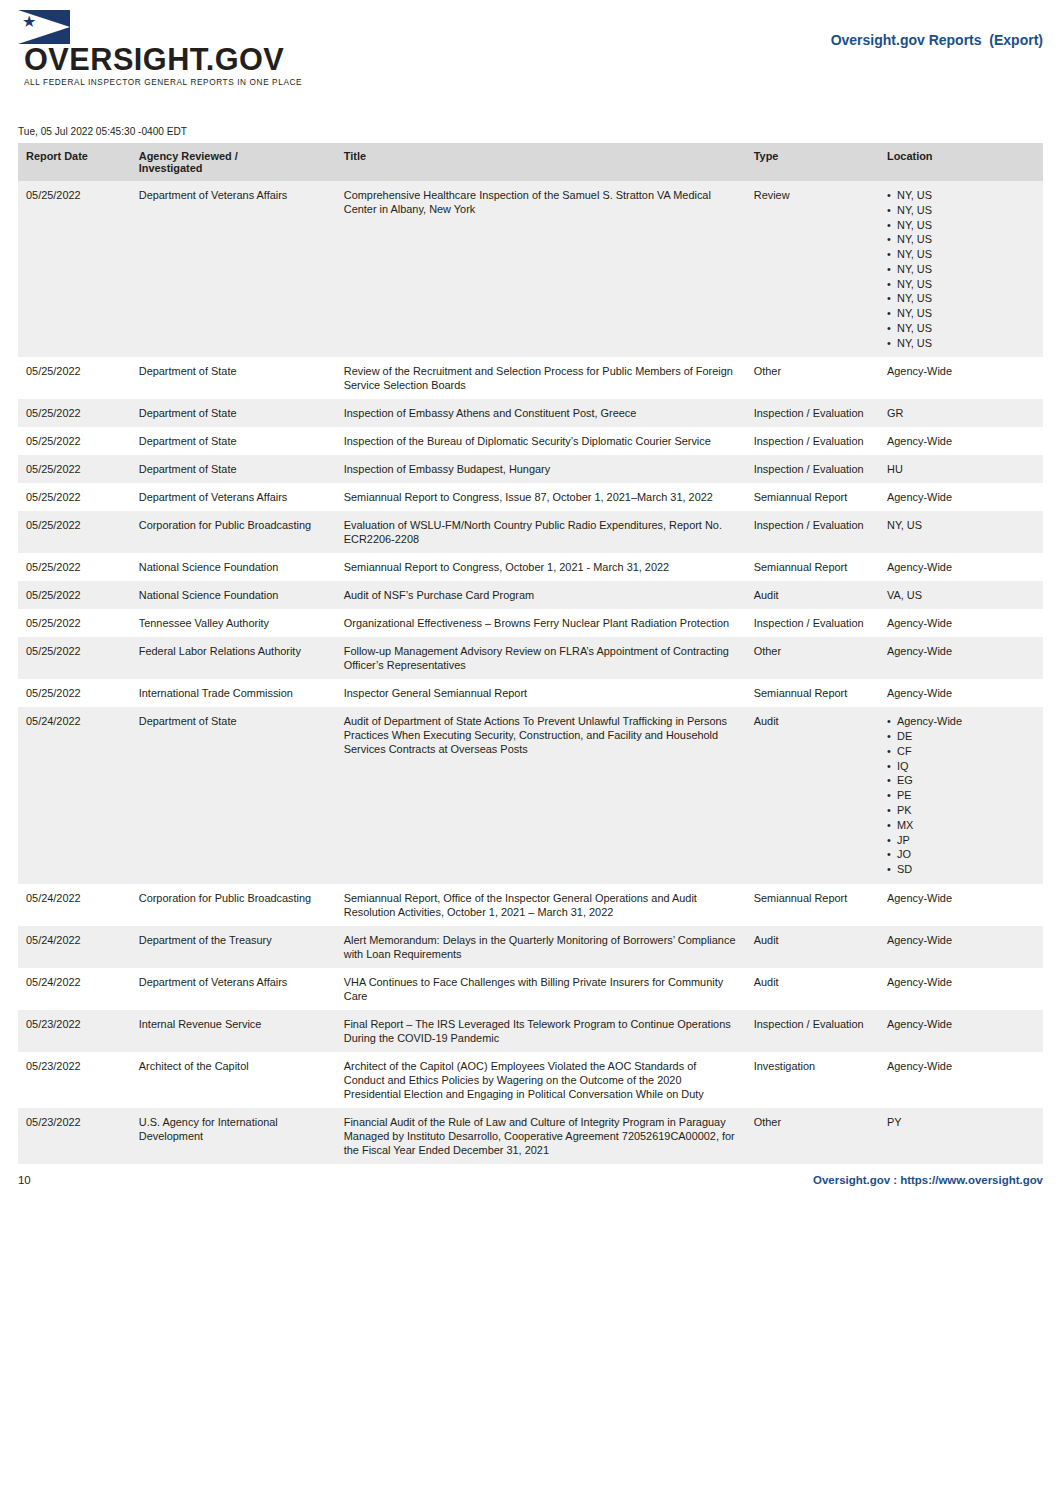OVERSIGHT.GOV ALL FEDERAL INSPECTOR GENERAL REPORTS IN ONE PLACE
Oversight.gov Reports (Export)
Tue, 05 Jul 2022 05:45:30 -0400 EDT
| Report Date | Agency Reviewed / Investigated | Title | Type | Location |
| --- | --- | --- | --- | --- |
| 05/25/2022 | Department of Veterans Affairs | Comprehensive Healthcare Inspection of the Samuel S. Stratton VA Medical Center in Albany, New York | Review | NY, US NY, US NY, US NY, US NY, US NY, US NY, US NY, US NY, US NY, US NY, US |
| 05/25/2022 | Department of State | Review of the Recruitment and Selection Process for Public Members of Foreign Service Selection Boards | Other | Agency-Wide |
| 05/25/2022 | Department of State | Inspection of Embassy Athens and Constituent Post, Greece | Inspection / Evaluation | GR |
| 05/25/2022 | Department of State | Inspection of the Bureau of Diplomatic Security’s Diplomatic Courier Service | Inspection / Evaluation | Agency-Wide |
| 05/25/2022 | Department of State | Inspection of Embassy Budapest, Hungary | Inspection / Evaluation | HU |
| 05/25/2022 | Department of Veterans Affairs | Semiannual Report to Congress, Issue 87, October 1, 2021–March 31, 2022 | Semiannual Report | Agency-Wide |
| 05/25/2022 | Corporation for Public Broadcasting | Evaluation of WSLU-FM/North Country Public Radio Expenditures, Report No. ECR2206-2208 | Inspection / Evaluation | NY, US |
| 05/25/2022 | National Science Foundation | Semiannual Report to Congress, October 1, 2021 - March 31, 2022 | Semiannual Report | Agency-Wide |
| 05/25/2022 | National Science Foundation | Audit of NSF’s Purchase Card Program | Audit | VA, US |
| 05/25/2022 | Tennessee Valley Authority | Organizational Effectiveness – Browns Ferry Nuclear Plant Radiation Protection | Inspection / Evaluation | Agency-Wide |
| 05/25/2022 | Federal Labor Relations Authority | Follow-up Management Advisory Review on FLRA’s Appointment of Contracting Officer’s Representatives | Other | Agency-Wide |
| 05/25/2022 | International Trade Commission | Inspector General Semiannual Report | Semiannual Report | Agency-Wide |
| 05/24/2022 | Department of State | Audit of Department of State Actions To Prevent Unlawful Trafficking in Persons Practices When Executing Security, Construction, and Facility and Household Services Contracts at Overseas Posts | Audit | Agency-Wide DE CF IQ EG PE PK MX JP JO SD |
| 05/24/2022 | Corporation for Public Broadcasting | Semiannual Report, Office of the Inspector General Operations and Audit Resolution Activities, October 1, 2021 – March 31, 2022 | Semiannual Report | Agency-Wide |
| 05/24/2022 | Department of the Treasury | Alert Memorandum: Delays in the Quarterly Monitoring of Borrowers’ Compliance with Loan Requirements | Audit | Agency-Wide |
| 05/24/2022 | Department of Veterans Affairs | VHA Continues to Face Challenges with Billing Private Insurers for Community Care | Audit | Agency-Wide |
| 05/23/2022 | Internal Revenue Service | Final Report – The IRS Leveraged Its Telework Program to Continue Operations During the COVID-19 Pandemic | Inspection / Evaluation | Agency-Wide |
| 05/23/2022 | Architect of the Capitol | Architect of the Capitol (AOC) Employees Violated the AOC Standards of Conduct and Ethics Policies by Wagering on the Outcome of the 2020 Presidential Election and Engaging in Political Conversation While on Duty | Investigation | Agency-Wide |
| 05/23/2022 | U.S. Agency for International Development | Financial Audit of the Rule of Law and Culture of Integrity Program in Paraguay Managed by Instituto Desarrollo, Cooperative Agreement 72052619CA00002, for the Fiscal Year Ended December 31, 2021 | Other | PY |
10 Oversight.gov : https://www.oversight.gov